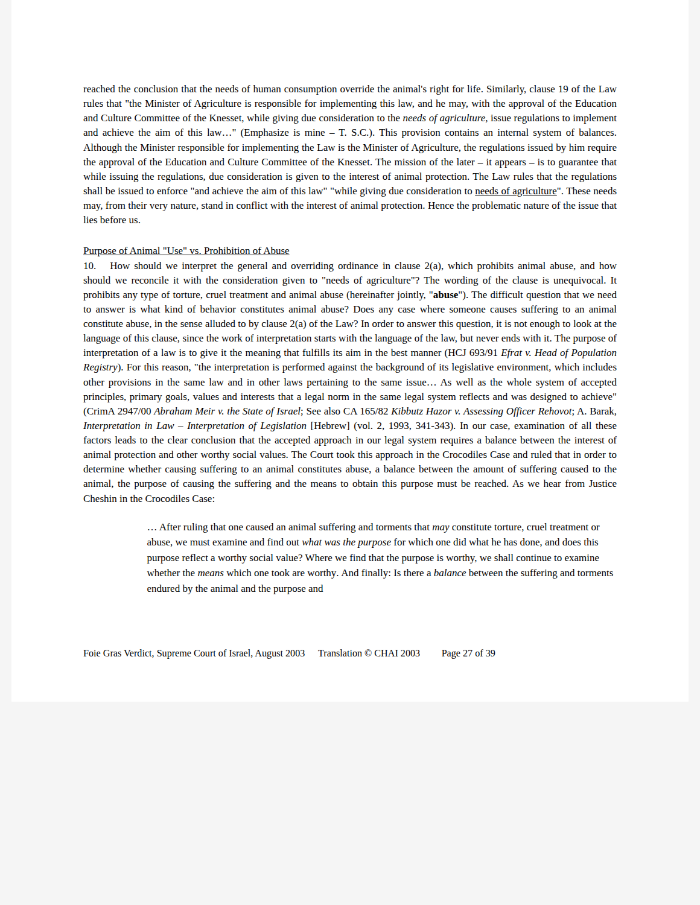reached the conclusion that the needs of human consumption override the animal's right for life. Similarly, clause 19 of the Law rules that "the Minister of Agriculture is responsible for implementing this law, and he may, with the approval of the Education and Culture Committee of the Knesset, while giving due consideration to the needs of agriculture, issue regulations to implement and achieve the aim of this law…" (Emphasize is mine – T. S.C.). This provision contains an internal system of balances. Although the Minister responsible for implementing the Law is the Minister of Agriculture, the regulations issued by him require the approval of the Education and Culture Committee of the Knesset. The mission of the later – it appears – is to guarantee that while issuing the regulations, due consideration is given to the interest of animal protection. The Law rules that the regulations shall be issued to enforce "and achieve the aim of this law" "while giving due consideration to needs of agriculture". These needs may, from their very nature, stand in conflict with the interest of animal protection. Hence the problematic nature of the issue that lies before us.
Purpose of Animal "Use" vs. Prohibition of Abuse
10. How should we interpret the general and overriding ordinance in clause 2(a), which prohibits animal abuse, and how should we reconcile it with the consideration given to "needs of agriculture"? The wording of the clause is unequivocal. It prohibits any type of torture, cruel treatment and animal abuse (hereinafter jointly, "abuse"). The difficult question that we need to answer is what kind of behavior constitutes animal abuse? Does any case where someone causes suffering to an animal constitute abuse, in the sense alluded to by clause 2(a) of the Law? In order to answer this question, it is not enough to look at the language of this clause, since the work of interpretation starts with the language of the law, but never ends with it. The purpose of interpretation of a law is to give it the meaning that fulfills its aim in the best manner (HCJ 693/91 Efrat v. Head of Population Registry). For this reason, "the interpretation is performed against the background of its legislative environment, which includes other provisions in the same law and in other laws pertaining to the same issue… As well as the whole system of accepted principles, primary goals, values and interests that a legal norm in the same legal system reflects and was designed to achieve" (CrimA 2947/00 Abraham Meir v. the State of Israel; See also CA 165/82 Kibbutz Hazor v. Assessing Officer Rehovot; A. Barak, Interpretation in Law – Interpretation of Legislation [Hebrew] (vol. 2, 1993, 341-343). In our case, examination of all these factors leads to the clear conclusion that the accepted approach in our legal system requires a balance between the interest of animal protection and other worthy social values. The Court took this approach in the Crocodiles Case and ruled that in order to determine whether causing suffering to an animal constitutes abuse, a balance between the amount of suffering caused to the animal, the purpose of causing the suffering and the means to obtain this purpose must be reached. As we hear from Justice Cheshin in the Crocodiles Case:
… After ruling that one caused an animal suffering and torments that may constitute torture, cruel treatment or abuse, we must examine and find out what was the purpose for which one did what he has done, and does this purpose reflect a worthy social value? Where we find that the purpose is worthy, we shall continue to examine whether the means which one took are worthy. And finally: Is there a balance between the suffering and torments endured by the animal and the purpose and
Foie Gras Verdict, Supreme Court of Israel, August 2003 Translation © CHAI 2003 Page 27 of 39